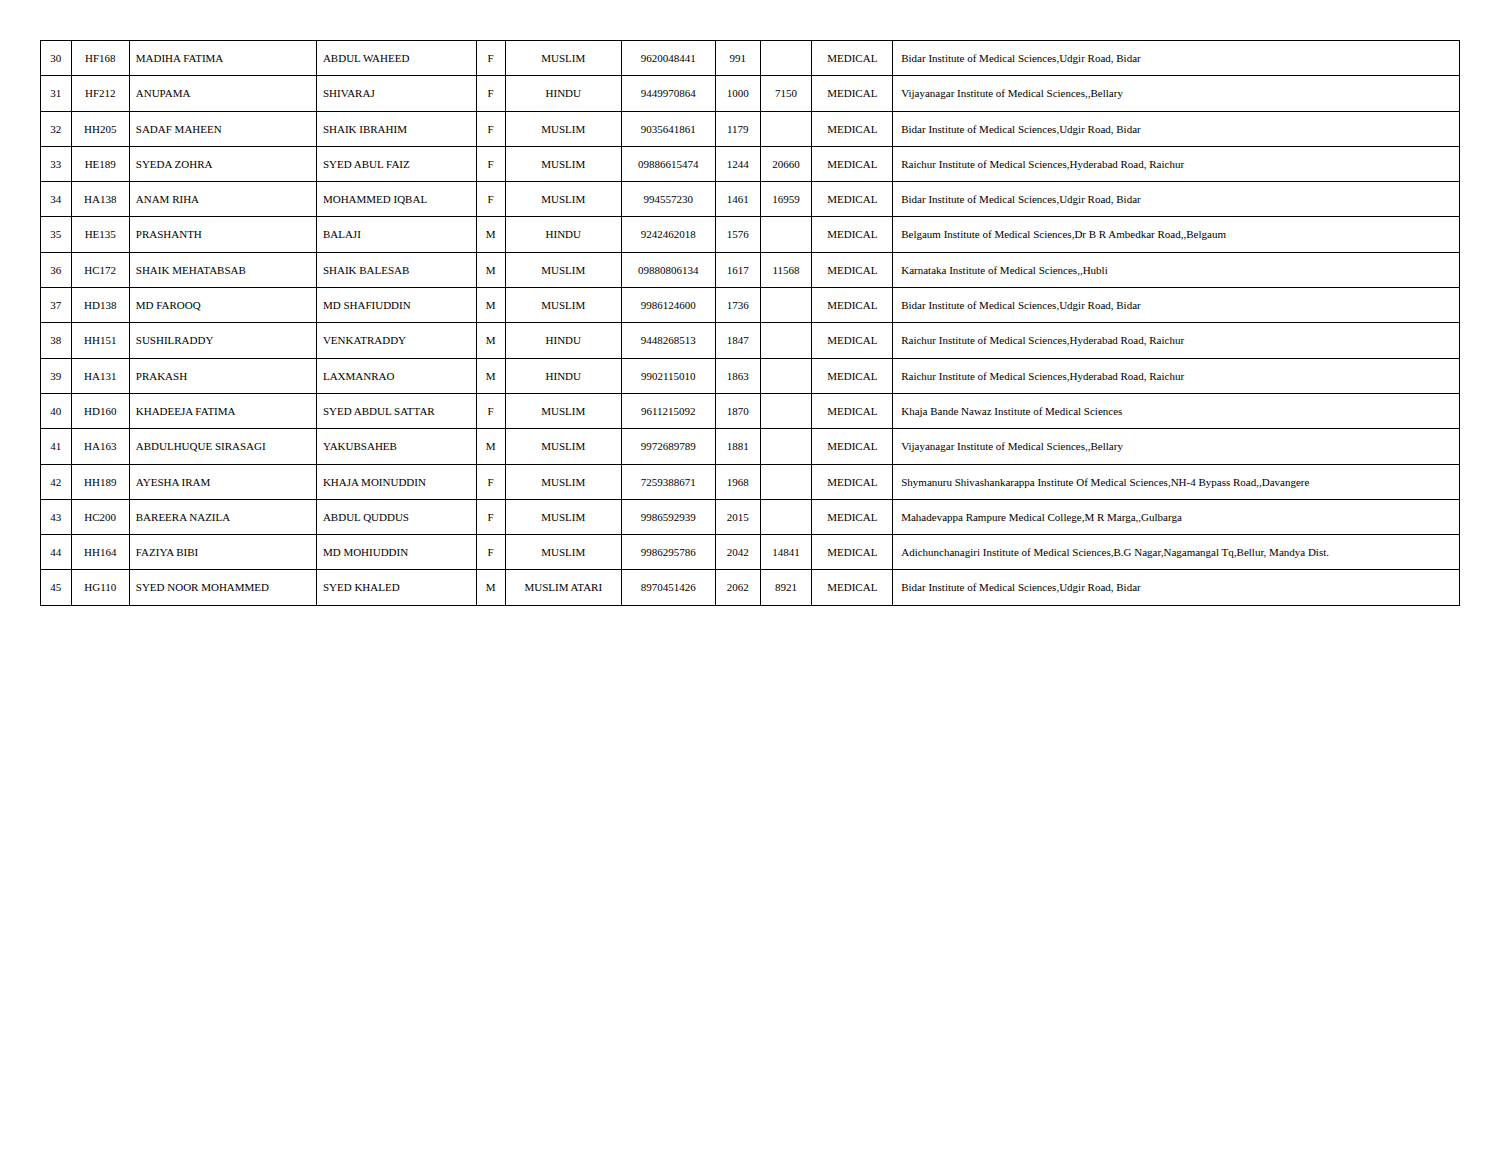| 30 | HF168 | MADIHA FATIMA | ABDUL WAHEED | F | MUSLIM | 9620048441 | 991 | | MEDICAL | Bidar Institute of Medical Sciences,Udgir Road, Bidar |
| 31 | HF212 | ANUPAMA | SHIVARAJ | F | HINDU | 9449970864 | 1000 | 7150 | MEDICAL | Vijayanagar Institute of Medical Sciences,,Bellary |
| 32 | HH205 | SADAF MAHEEN | SHAIK IBRAHIM | F | MUSLIM | 9035641861 | 1179 | | MEDICAL | Bidar Institute of Medical Sciences,Udgir Road, Bidar |
| 33 | HE189 | SYEDA ZOHRA | SYED ABUL FAIZ | F | MUSLIM | 09886615474 | 1244 | 20660 | MEDICAL | Raichur Institute of Medical Sciences,Hyderabad Road, Raichur |
| 34 | HA138 | ANAM RIHA | MOHAMMED IQBAL | F | MUSLIM | 994557230 | 1461 | 16959 | MEDICAL | Bidar Institute of Medical Sciences,Udgir Road, Bidar |
| 35 | HE135 | PRASHANTH | BALAJI | M | HINDU | 9242462018 | 1576 | | MEDICAL | Belgaum Institute of Medical Sciences,Dr B R Ambedkar Road,,Belgaum |
| 36 | HC172 | SHAIK MEHATABSAB | SHAIK BALESAB | M | MUSLIM | 09880806134 | 1617 | 11568 | MEDICAL | Karnataka Institute of Medical Sciences,,Hubli |
| 37 | HD138 | MD FAROOQ | MD SHAFIUDDIN | M | MUSLIM | 9986124600 | 1736 | | MEDICAL | Bidar Institute of Medical Sciences,Udgir Road, Bidar |
| 38 | HH151 | SUSHILRADDY | VENKATRADDY | M | HINDU | 9448268513 | 1847 | | MEDICAL | Raichur Institute of Medical Sciences,Hyderabad Road, Raichur |
| 39 | HA131 | PRAKASH | LAXMANRAO | M | HINDU | 9902115010 | 1863 | | MEDICAL | Raichur Institute of Medical Sciences,Hyderabad Road, Raichur |
| 40 | HD160 | KHADEEJA FATIMA | SYED ABDUL SATTAR | F | MUSLIM | 9611215092 | 1870 | | MEDICAL | Khaja Bande Nawaz Institute of Medical Sciences |
| 41 | HA163 | ABDULHUQUE SIRASAGI | YAKUBSAHEB | M | MUSLIM | 9972689789 | 1881 | | MEDICAL | Vijayanagar Institute of Medical Sciences,,Bellary |
| 42 | HH189 | AYESHA IRAM | KHAJA MOINUDDIN | F | MUSLIM | 7259388671 | 1968 | | MEDICAL | Shymanuru Shivashankarappa Institute Of Medical Sciences,NH-4 Bypass Road,,Davangere |
| 43 | HC200 | BAREERA NAZILA | ABDUL QUDDUS | F | MUSLIM | 9986592939 | 2015 | | MEDICAL | Mahadevappa Rampure Medical College,M R Marga,,Gulbarga |
| 44 | HH164 | FAZIYA BIBI | MD MOHIUDDIN | F | MUSLIM | 9986295786 | 2042 | 14841 | MEDICAL | Adichunchanagiri Institute of Medical Sciences,B.G Nagar,Nagamangal Tq,Bellur, Mandya Dist. |
| 45 | HG110 | SYED NOOR MOHAMMED | SYED KHALED | M | MUSLIM ATARI | 8970451426 | 2062 | 8921 | MEDICAL | Bidar Institute of Medical Sciences,Udgir Road, Bidar |